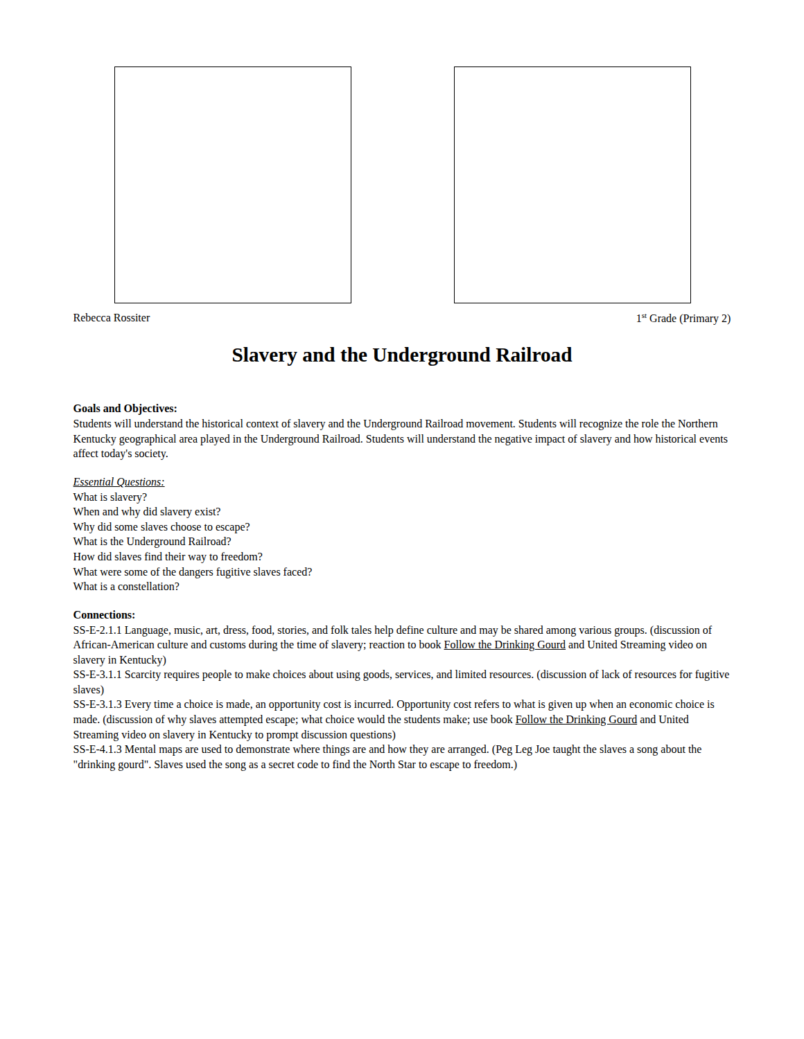Rebecca Rossiter 1st Grade (Primary 2)
Slavery and the Underground Railroad
Goals and Objectives:
Students will understand the historical context of slavery and the Underground Railroad movement. Students will recognize the role the Northern Kentucky geographical area played in the Underground Railroad. Students will understand the negative impact of slavery and how historical events affect today's society.
Essential Questions:
What is slavery?
When and why did slavery exist?
Why did some slaves choose to escape?
What is the Underground Railroad?
How did slaves find their way to freedom?
What were some of the dangers fugitive slaves faced?
What is a constellation?
Connections:
SS-E-2.1.1 Language, music, art, dress, food, stories, and folk tales help define culture and may be shared among various groups. (discussion of African-American culture and customs during the time of slavery; reaction to book Follow the Drinking Gourd and United Streaming video on slavery in Kentucky)
SS-E-3.1.1 Scarcity requires people to make choices about using goods, services, and limited resources. (discussion of lack of resources for fugitive slaves)
SS-E-3.1.3 Every time a choice is made, an opportunity cost is incurred. Opportunity cost refers to what is given up when an economic choice is made. (discussion of why slaves attempted escape; what choice would the students make; use book Follow the Drinking Gourd and United Streaming video on slavery in Kentucky to prompt discussion questions)
SS-E-4.1.3 Mental maps are used to demonstrate where things are and how they are arranged. (Peg Leg Joe taught the slaves a song about the "drinking gourd". Slaves used the song as a secret code to find the North Star to escape to freedom.)